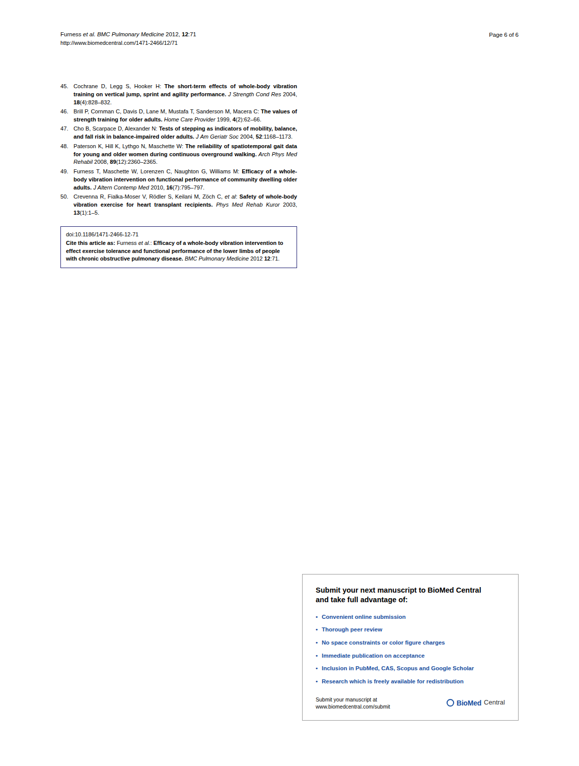Furness et al. BMC Pulmonary Medicine 2012, 12:71
http://www.biomedcentral.com/1471-2466/12/71
Page 6 of 6
45. Cochrane D, Legg S, Hooker H: The short-term effects of whole-body vibration training on vertical jump, sprint and agility performance. J Strength Cond Res 2004, 18(4):828–832.
46. Brill P, Cornman C, Davis D, Lane M, Mustafa T, Sanderson M, Macera C: The values of strength training for older adults. Home Care Provider 1999, 4(2):62–66.
47. Cho B, Scarpace D, Alexander N: Tests of stepping as indicators of mobility, balance, and fall risk in balance-impaired older adults. J Am Geriatr Soc 2004, 52:1168–1173.
48. Paterson K, Hill K, Lythgo N, Maschette W: The reliability of spatiotemporal gait data for young and older women during continuous overground walking. Arch Phys Med Rehabil 2008, 89(12):2360–2365.
49. Furness T, Maschette W, Lorenzen C, Naughton G, Williams M: Efficacy of a whole-body vibration intervention on functional performance of community dwelling older adults. J Altern Contemp Med 2010, 16(7):795–797.
50. Crevenna R, Fialka-Moser V, Rödler S, Keilani M, Zöch C, et al: Safety of whole-body vibration exercise for heart transplant recipients. Phys Med Rehab Kuror 2003, 13(1):1–5.
doi:10.1186/1471-2466-12-71
Cite this article as: Furness et al.: Efficacy of a whole-body vibration intervention to effect exercise tolerance and functional performance of the lower limbs of people with chronic obstructive pulmonary disease. BMC Pulmonary Medicine 2012 12:71.
Submit your next manuscript to BioMed Central
and take full advantage of:
Convenient online submission
Thorough peer review
No space constraints or color figure charges
Immediate publication on acceptance
Inclusion in PubMed, CAS, Scopus and Google Scholar
Research which is freely available for redistribution
Submit your manuscript at
www.biomedcentral.com/submit
BioMed Central